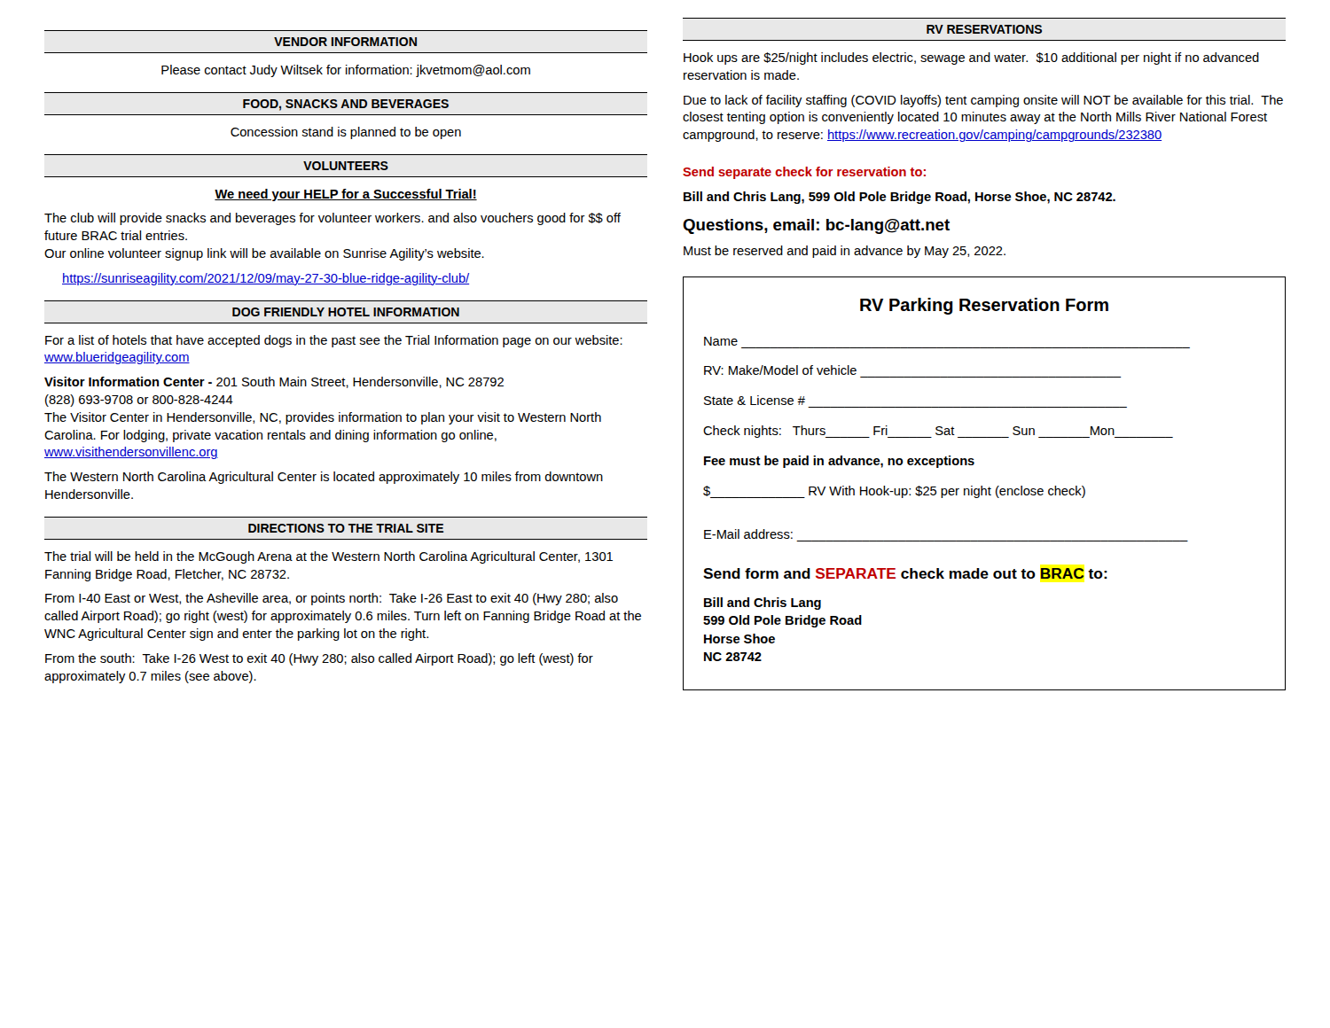VENDOR INFORMATION
Please contact Judy Wiltsek for information: jkvetmom@aol.com
FOOD, SNACKS AND BEVERAGES
Concession stand is planned to be open
VOLUNTEERS
We need your HELP for a Successful Trial!
The club will provide snacks and beverages for volunteer workers. and also vouchers good for $$ off future BRAC trial entries.
Our online volunteer signup link will be available on Sunrise Agility’s website.
https://sunriseagility.com/2021/12/09/may-27-30-blue-ridge-agility-club/
DOG FRIENDLY HOTEL INFORMATION
For a list of hotels that have accepted dogs in the past see the Trial Information page on our website: www.blueridgeagility.com
Visitor Information Center - 201 South Main Street, Hendersonville, NC 28792
(828) 693-9708 or 800-828-4244
The Visitor Center in Hendersonville, NC, provides information to plan your visit to Western North Carolina. For lodging, private vacation rentals and dining information go online, www.visithendersonvillenc.org
The Western North Carolina Agricultural Center is located approximately 10 miles from downtown Hendersonville.
DIRECTIONS TO THE TRIAL SITE
The trial will be held in the McGough Arena at the Western North Carolina Agricultural Center, 1301 Fanning Bridge Road, Fletcher, NC 28732.
From I-40 East or West, the Asheville area, or points north: Take I-26 East to exit 40 (Hwy 280; also called Airport Road); go right (west) for approximately 0.6 miles. Turn left on Fanning Bridge Road at the WNC Agricultural Center sign and enter the parking lot on the right.
From the south: Take I-26 West to exit 40 (Hwy 280; also called Airport Road); go left (west) for approximately 0.7 miles (see above).
RV RESERVATIONS
Hook ups are $25/night includes electric, sewage and water. $10 additional per night if no advanced reservation is made.
Due to lack of facility staffing (COVID layoffs) tent camping onsite will NOT be available for this trial. The closest tenting option is conveniently located 10 minutes away at the North Mills River National Forest campground, to reserve: https://www.recreation.gov/camping/campgrounds/232380
Send separate check for reservation to:
Bill and Chris Lang, 599 Old Pole Bridge Road, Horse Shoe, NC 28742.
Questions, email: bc-lang@att.net
Must be reserved and paid in advance by May 25, 2022.
RV Parking Reservation Form
Name ______________________________________________________________
RV: Make/Model of vehicle ____________________________________
State & License # ____________________________________________
Check nights: Thurs______ Fri______ Sat _______ Sun _______Mon________
Fee must be paid in advance, no exceptions
$_____________ RV With Hook-up: $25 per night (enclose check)
E-Mail address: ______________________________________________________
Send form and SEPARATE check made out to BRAC to:
Bill and Chris Lang
599 Old Pole Bridge Road
Horse Shoe
NC 28742